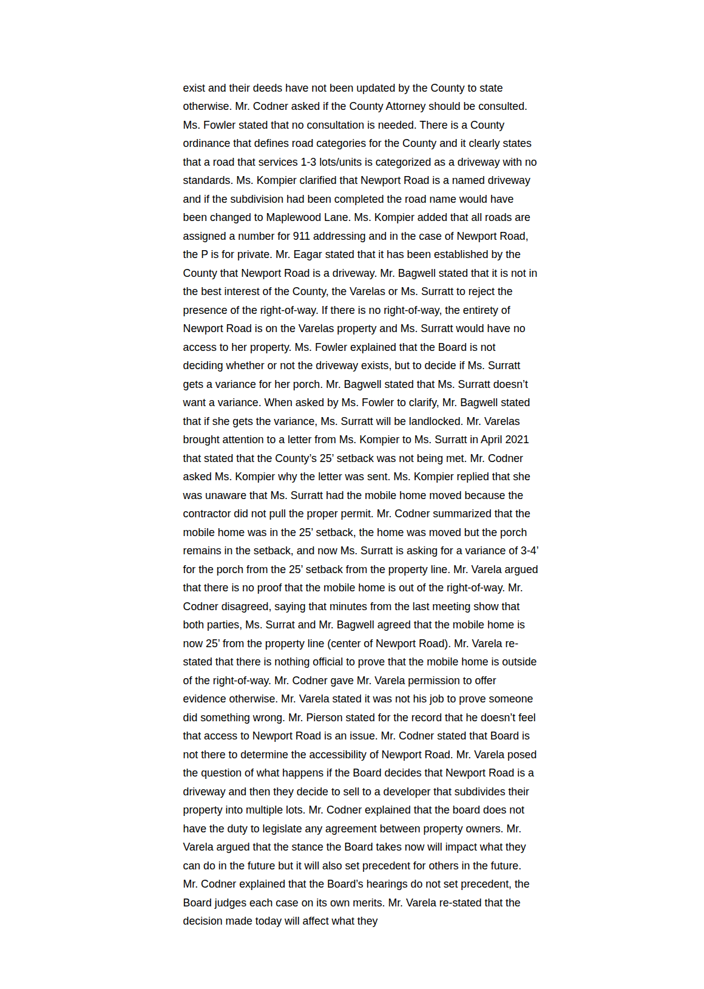exist and their deeds have not been updated by the County to state otherwise. Mr. Codner asked if the County Attorney should be consulted. Ms. Fowler stated that no consultation is needed. There is a County ordinance that defines road categories for the County and it clearly states that a road that services 1-3 lots/units is categorized as a driveway with no standards. Ms. Kompier clarified that Newport Road is a named driveway and if the subdivision had been completed the road name would have been changed to Maplewood Lane. Ms. Kompier added that all roads are assigned a number for 911 addressing and in the case of Newport Road, the P is for private. Mr. Eagar stated that it has been established by the County that Newport Road is a driveway. Mr. Bagwell stated that it is not in the best interest of the County, the Varelas or Ms. Surratt to reject the presence of the right-of-way. If there is no right-of-way, the entirety of Newport Road is on the Varelas property and Ms. Surratt would have no access to her property. Ms. Fowler explained that the Board is not deciding whether or not the driveway exists, but to decide if Ms. Surratt gets a variance for her porch. Mr. Bagwell stated that Ms. Surratt doesn’t want a variance. When asked by Ms. Fowler to clarify, Mr. Bagwell stated that if she gets the variance, Ms. Surratt will be landlocked. Mr. Varelas brought attention to a letter from Ms. Kompier to Ms. Surratt in April 2021 that stated that the County’s 25’ setback was not being met. Mr. Codner asked Ms. Kompier why the letter was sent. Ms. Kompier replied that she was unaware that Ms. Surratt had the mobile home moved because the contractor did not pull the proper permit. Mr. Codner summarized that the mobile home was in the 25’ setback, the home was moved but the porch remains in the setback, and now Ms. Surratt is asking for a variance of 3-4’ for the porch from the 25’ setback from the property line. Mr. Varela argued that there is no proof that the mobile home is out of the right-of-way. Mr. Codner disagreed, saying that minutes from the last meeting show that both parties, Ms. Surrat and Mr. Bagwell agreed that the mobile home is now 25’ from the property line (center of Newport Road). Mr. Varela re-stated that there is nothing official to prove that the mobile home is outside of the right-of-way. Mr. Codner gave Mr. Varela permission to offer evidence otherwise. Mr. Varela stated it was not his job to prove someone did something wrong. Mr. Pierson stated for the record that he doesn’t feel that access to Newport Road is an issue. Mr. Codner stated that Board is not there to determine the accessibility of Newport Road. Mr. Varela posed the question of what happens if the Board decides that Newport Road is a driveway and then they decide to sell to a developer that subdivides their property into multiple lots. Mr. Codner explained that the board does not have the duty to legislate any agreement between property owners. Mr. Varela argued that the stance the Board takes now will impact what they can do in the future but it will also set precedent for others in the future. Mr. Codner explained that the Board’s hearings do not set precedent, the Board judges each case on its own merits. Mr. Varela re-stated that the decision made today will affect what they